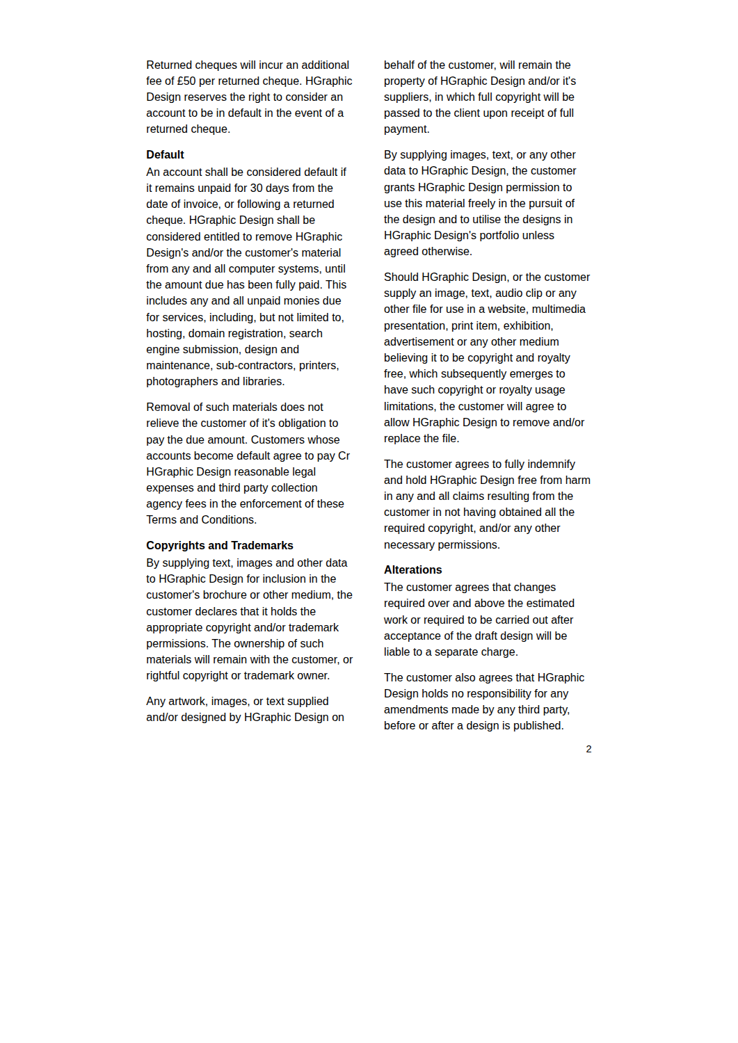Returned cheques will incur an additional fee of £50 per returned cheque. HGraphic Design reserves the right to consider an account to be in default in the event of a returned cheque.
Default
An account shall be considered default if it remains unpaid for 30 days from the date of invoice, or following a returned cheque. HGraphic Design shall be considered entitled to remove HGraphic Design's and/or the customer's material from any and all computer systems, until the amount due has been fully paid. This includes any and all unpaid monies due for services, including, but not limited to, hosting, domain registration, search engine submission, design and maintenance, sub-contractors, printers, photographers and libraries.
Removal of such materials does not relieve the customer of it's obligation to pay the due amount. Customers whose accounts become default agree to pay Cr HGraphic Design reasonable legal expenses and third party collection agency fees in the enforcement of these Terms and Conditions.
Copyrights and Trademarks
By supplying text, images and other data to HGraphic Design for inclusion in the customer's brochure or other medium, the customer declares that it holds the appropriate copyright and/or trademark permissions. The ownership of such materials will remain with the customer, or rightful copyright or trademark owner.
Any artwork, images, or text supplied and/or designed by HGraphic Design on behalf of the customer, will remain the property of HGraphic Design and/or it's suppliers, in which full copyright will be passed to the client upon receipt of full payment.
By supplying images, text, or any other data to HGraphic Design, the customer grants HGraphic Design permission to use this material freely in the pursuit of the design and to utilise the designs in HGraphic Design's portfolio unless agreed otherwise.
Should HGraphic Design, or the customer supply an image, text, audio clip or any other file for use in a website, multimedia presentation, print item, exhibition, advertisement or any other medium believing it to be copyright and royalty free, which subsequently emerges to have such copyright or royalty usage limitations, the customer will agree to allow HGraphic Design to remove and/or replace the file.
The customer agrees to fully indemnify and hold HGraphic Design free from harm in any and all claims resulting from the customer in not having obtained all the required copyright, and/or any other necessary permissions.
Alterations
The customer agrees that changes required over and above the estimated work or required to be carried out after acceptance of the draft design will be liable to a separate charge.
The customer also agrees that HGraphic Design holds no responsibility for any amendments made by any third party, before or after a design is published.
2